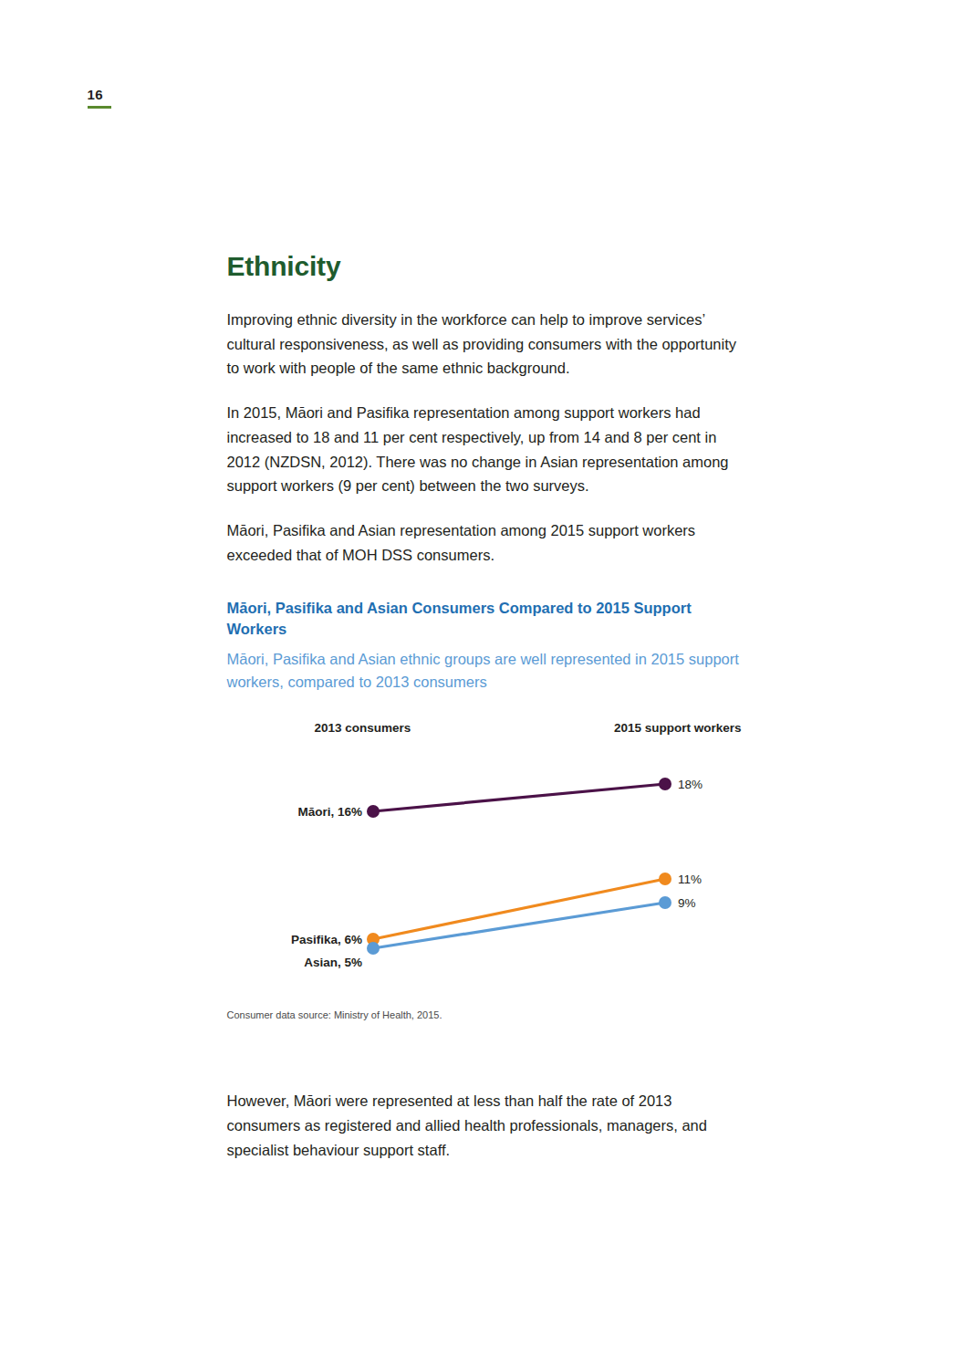16
Ethnicity
Improving ethnic diversity in the workforce can help to improve services’ cultural responsiveness, as well as providing consumers with the opportunity to work with people of the same ethnic background.
In 2015, Māori and Pasifika representation among support workers had increased to 18 and 11 per cent respectively, up from 14 and 8 per cent in 2012 (NZDSN, 2012). There was no change in Asian representation among support workers (9 per cent) between the two surveys.
Māori, Pasifika and Asian representation among 2015 support workers exceeded that of MOH DSS consumers.
Māori, Pasifika and Asian Consumers Compared to 2015 Support Workers
Māori, Pasifika and Asian ethnic groups are well represented in 2015 support workers, compared to 2013 consumers
2013 consumers 2015 support workers
Māori, 16% Pasifika, 6% Asian, 5% 18% 11% 9%
Consumer data source: Ministry of Health, 2015.
However, Māori were represented at less than half the rate of 2013 consumers as registered and allied health professionals, managers, and specialist behaviour support staff.